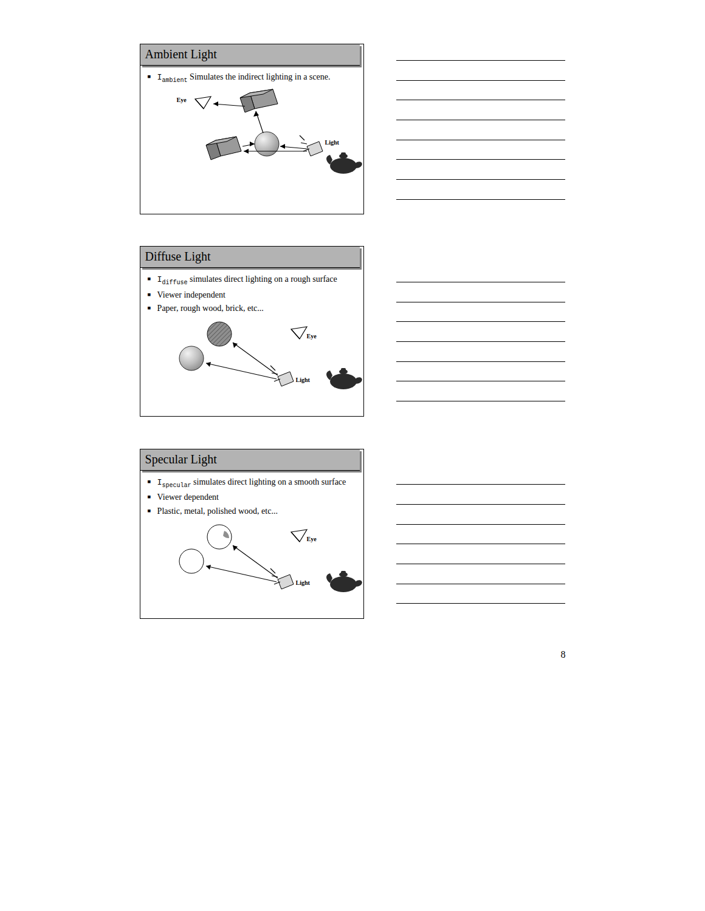Ambient Light
Iambient Simulates the indirect lighting in a scene.
Eye Light
Diffuse Light
Idiffuse simulates direct lighting on a rough surface
Viewer independent
Paper, rough wood, brick, etc...
Eye Light
Specular Light
Ispecular simulates direct lighting on a smooth surface
Viewer dependent
Plastic, metal, polished wood, etc...
Eye Light
8